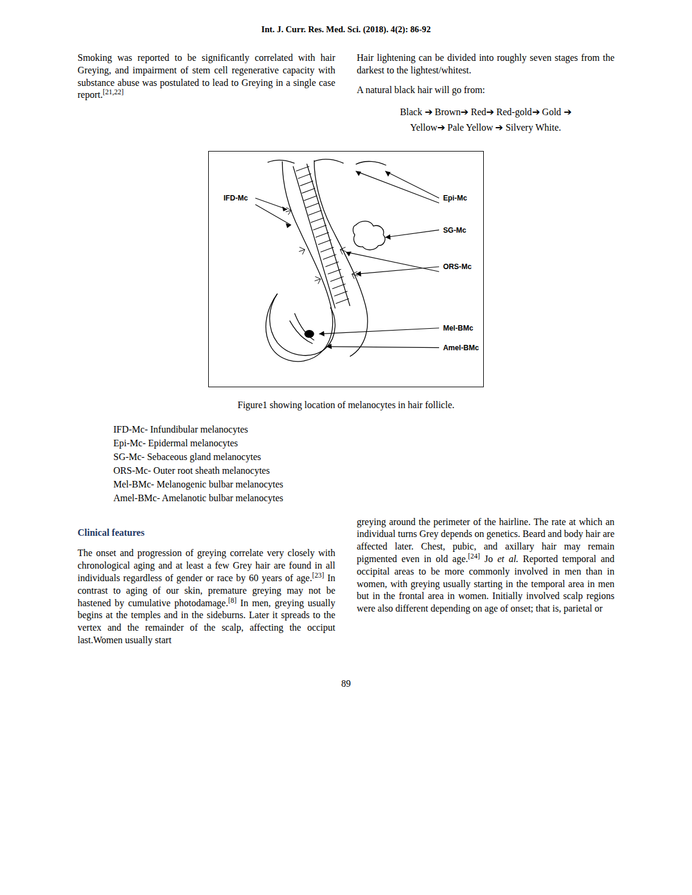Int. J. Curr. Res. Med. Sci. (2018). 4(2): 86-92
Smoking was reported to be significantly correlated with hair Greying, and impairment of stem cell regenerative capacity with substance abuse was postulated to lead to Greying in a single case report.[21,22]
Hair lightening can be divided into roughly seven stages from the darkest to the lightest/whitest.
A natural black hair will go from:
Black ➔ Brown➔ Red➔ Red-gold➔ Gold ➔
Yellow➔ Pale Yellow ➔ Silvery White.
IFD-Mc Epi-Mc SG-Mc ORS-Mc Mel-BMc Amel-BMc
Figure1 showing location of melanocytes in hair follicle.
IFD-Mc- Infundibular melanocytes
Epi-Mc- Epidermal melanocytes
SG-Mc- Sebaceous gland melanocytes
ORS-Mc- Outer root sheath melanocytes
Mel-BMc- Melanogenic bulbar melanocytes
Amel-BMc- Amelanotic bulbar melanocytes
Clinical features
The onset and progression of greying correlate very closely with chronological aging and at least a few Grey hair are found in all individuals regardless of gender or race by 60 years of age.[23] In contrast to aging of our skin, premature greying may not be hastened by cumulative photodamage.[8] In men, greying usually begins at the temples and in the sideburns. Later it spreads to the vertex and the remainder of the scalp, affecting the occiput last.Women usually start
greying around the perimeter of the hairline. The rate at which an individual turns Grey depends on genetics. Beard and body hair are affected later. Chest, pubic, and axillary hair may remain pigmented even in old age.[24] Jo et al. Reported temporal and occipital areas to be more commonly involved in men than in women, with greying usually starting in the temporal area in men but in the frontal area in women. Initially involved scalp regions were also different depending on age of onset; that is, parietal or
89